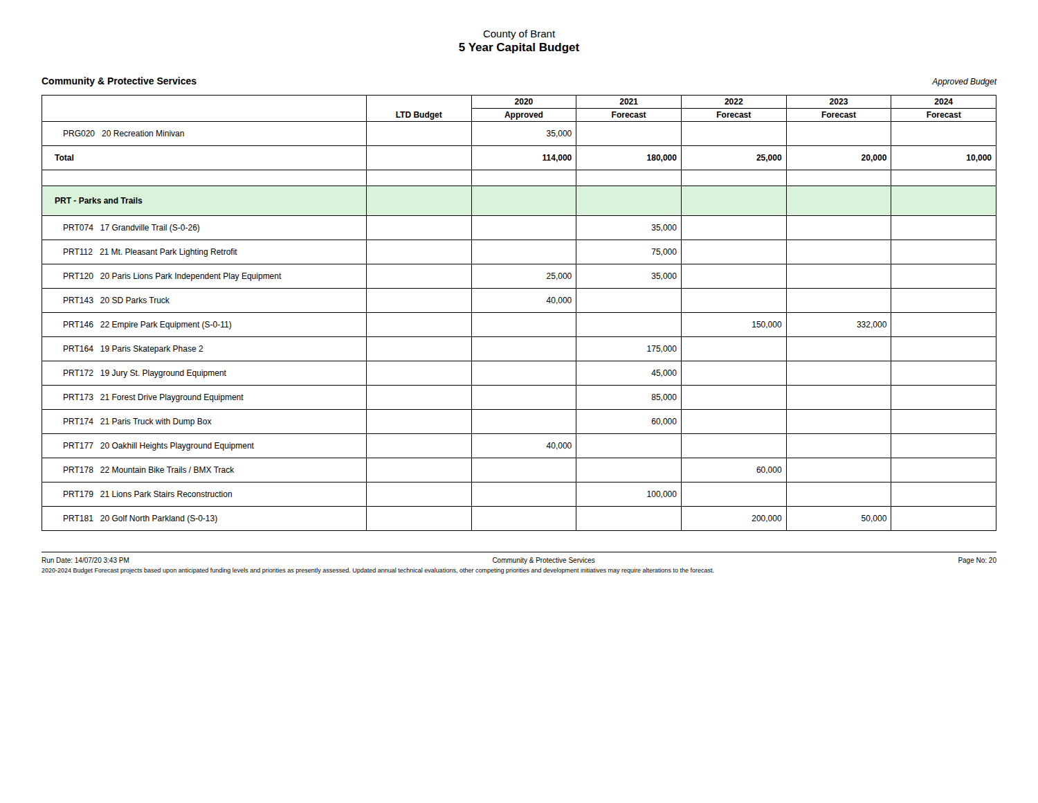County of Brant
5 Year Capital Budget
Community & Protective Services
Approved Budget
| | LTD Budget | 2020 | 2021 | 2022 | 2023 | 2024 |
| --- | --- | --- | --- | --- | --- | --- |
| Approved | Forecast | Forecast | Forecast | Forecast |
| PRG020 20 Recreation Minivan | | 35,000 | | | | |
| Total | | 114,000 | 180,000 | 25,000 | 20,000 | 10,000 |
| PRT - Parks and Trails | | | | | | |
| PRT074 17 Grandville Trail (S-0-26) | | | 35,000 | | | |
| PRT112 21 Mt. Pleasant Park Lighting Retrofit | | | 75,000 | | | |
| PRT120 20 Paris Lions Park Independent Play Equipment | | 25,000 | 35,000 | | | |
| PRT143 20 SD Parks Truck | | 40,000 | | | | |
| PRT146 22 Empire Park Equipment (S-0-11) | | | | 150,000 | 332,000 | |
| PRT164 19 Paris Skatepark Phase 2 | | | 175,000 | | | |
| PRT172 19 Jury St. Playground Equipment | | | 45,000 | | | |
| PRT173 21 Forest Drive Playground Equipment | | | 85,000 | | | |
| PRT174 21 Paris Truck with Dump Box | | | 60,000 | | | |
| PRT177 20 Oakhill Heights Playground Equipment | | 40,000 | | | | |
| PRT178 22 Mountain Bike Trails / BMX Track | | | | 60,000 | | |
| PRT179 21 Lions Park Stairs Reconstruction | | | 100,000 | | | |
| PRT181 20 Golf North Parkland (S-0-13) | | | | 200,000 | 50,000 | |
Run Date: 14/07/20 3:43 PM
Community & Protective Services
Page No: 20
2020-2024 Budget Forecast projects based upon anticipated funding levels and priorities as presently assessed. Updated annual technical evaluations, other competing priorities and development initiatives may require alterations to the forecast.